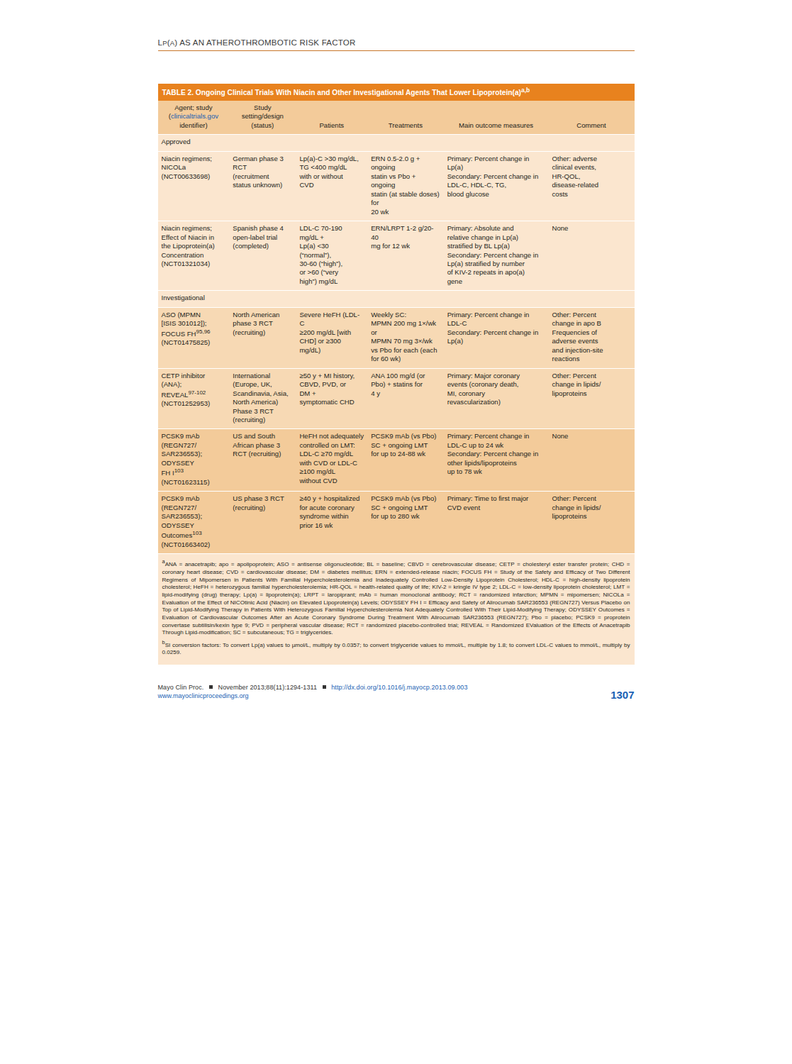LP(A) AS AN ATHEROTHROMBOTIC RISK FACTOR
TABLE 2. Ongoing Clinical Trials With Niacin and Other Investigational Agents That Lower Lipoprotein(a) a,b
| Agent; study ( clinicaltrials.gov identifier) | Study setting/design (status) | Patients | Treatments | Main outcome measures | Comment |
| --- | --- | --- | --- | --- | --- |
| Approved |
| Niacin regimens; NICOLa (NCT00633698) | German phase 3 RCT (recruitment status unknown) | Lp(a)-C >30 mg/dL, TG <400 mg/dL with or without CVD | ERN 0.5-2.0 g + ongoing statin vs Pbo + ongoing statin (at stable doses) for 20 wk | Primary: Percent change in Lp(a) Secondary: Percent change in LDL-C, HDL-C, TG, blood glucose | Other: adverse clinical events, HR-QOL, disease-related costs |
| Niacin regimens; Effect of Niacin in the Lipoprotein(a) Concentration (NCT01321034) | Spanish phase 4 open-label trial (completed) | LDL-C 70-190 mg/dL + Lp(a) <30 (“normal”), 30-60 (“high”), or >60 (“very high”) mg/dL | ERN/LRPT 1-2 g/20-40 mg for 12 wk | Primary: Absolute and relative change in Lp(a) stratified by BL Lp(a) Secondary: Percent change in Lp(a) stratified by number of KIV-2 repeats in apo(a) gene | None |
| Investigational |
| ASO (MPMN [ISIS 301012]); FOCUS FH 95,96 (NCT01475825) | North American phase 3 RCT (recruiting) | Severe HeFH (LDL-C ≥200 mg/dL [with CHD] or ≥300 mg/dL) | Weekly SC: MPMN 200 mg 1×/wk or MPMN 70 mg 3×/wk vs Pbo for each (each for 60 wk) | Primary: Percent change in LDL-C Secondary: Percent change in Lp(a) | Other: Percent change in apo B Frequencies of adverse events and injection-site reactions |
| CETP inhibitor (ANA); REVEAL 97-102 (NCT01252953) | International (Europe, UK, Scandinavia, Asia, North America) Phase 3 RCT (recruiting) | ≥50 y + MI history, CBVD, PVD, or DM + symptomatic CHD | ANA 100 mg/d (or Pbo) + statins for 4 y | Primary: Major coronary events (coronary death, MI, coronary revascularization) | Other: Percent change in lipids/ lipoproteins |
| PCSK9 mAb (REGN727/ SAR236553); ODYSSEY FH I 103 (NCT01623115) | US and South African phase 3 RCT (recruiting) | HeFH not adequately controlled on LMT: LDL-C ≥70 mg/dL with CVD or LDL-C ≥100 mg/dL without CVD | PCSK9 mAb (vs Pbo) SC + ongoing LMT for up to 24-88 wk | Primary: Percent change in LDL-C up to 24 wk Secondary: Percent change in other lipids/lipoproteins up to 78 wk | None |
| PCSK9 mAb (REGN727/ SAR236553); ODYSSEY Outcomes 103 (NCT01663402) | US phase 3 RCT (recruiting) | ≥40 y + hospitalized for acute coronary syndrome within prior 16 wk | PCSK9 mAb (vs Pbo) SC + ongoing LMT for up to 280 wk | Primary: Time to first major CVD event | Other: Percent change in lipids/ lipoproteins |
aANA = anacetrapib; apo = apolipoprotein; ASO = antisense oligonucleotide; BL = baseline; CBVD = cerebrovascular disease; CETP = cholesteryl ester transfer protein; CHD = coronary heart disease; CVD = cardiovascular disease; DM = diabetes mellitus; ERN = extended-release niacin; FOCUS FH = Study of the Safety and Efficacy of Two Different Regimens of Mipomersen in Patients With Familial Hypercholesterolemia and Inadequately Controlled Low-Density Lipoprotein Cholesterol; HDL-C = high-density lipoprotein cholesterol; HeFH = heterozygous familial hypercholesterolemia; HR-QOL = health-related quality of life; KIV-2 = kringle IV type 2; LDL-C = low-density lipoprotein cholesterol; LMT = lipid-modifying (drug) therapy; Lp(a) = lipoprotein(a); LRPT = laropiprant; mAb = human monoclonal antibody; RCT = randomized infarction; MPMN = mipomersen; NICOLa = Evaluation of the Effect of NICOtinic Acid (Niacin) on Elevated Lipoprotein(a) Levels; ODYSSEY FH I = Efficacy and Safety of Alirocumab SAR236553 (REGN727) Versus Placebo on Top of Lipid-Modifying Therapy in Patients With Heterozygous Familial Hypercholesterolemia Not Adequately Controlled With Their Lipid-Modifying Therapy; ODYSSEY Outcomes = Evaluation of Cardiovascular Outcomes After an Acute Coronary Syndrome During Treatment With Alirocumab SAR236553 (REGN727); Pbo = placebo; PCSK9 = proprotein convertase subtilisin/kexin type 9; PVD = peripheral vascular disease; RCT = randomized placebo-controlled trial; REVEAL = Randomized EValuation of the Effects of Anacetrapib Through Lipid-modification; SC = subcutaneous; TG = triglycerides.
bSI conversion factors: To convert Lp(a) values to µmol/L, multiply by 0.0357; to convert triglyceride values to mmol/L, multiple by 1.8; to convert LDL-C values to mmol/L, multiply by 0.0259.
Mayo Clin Proc. November 2013;88(11):1294-1311 http://dx.doi.org/10.1016/j.mayocp.2013.09.003
www.mayoclinicproceedings.org
1307